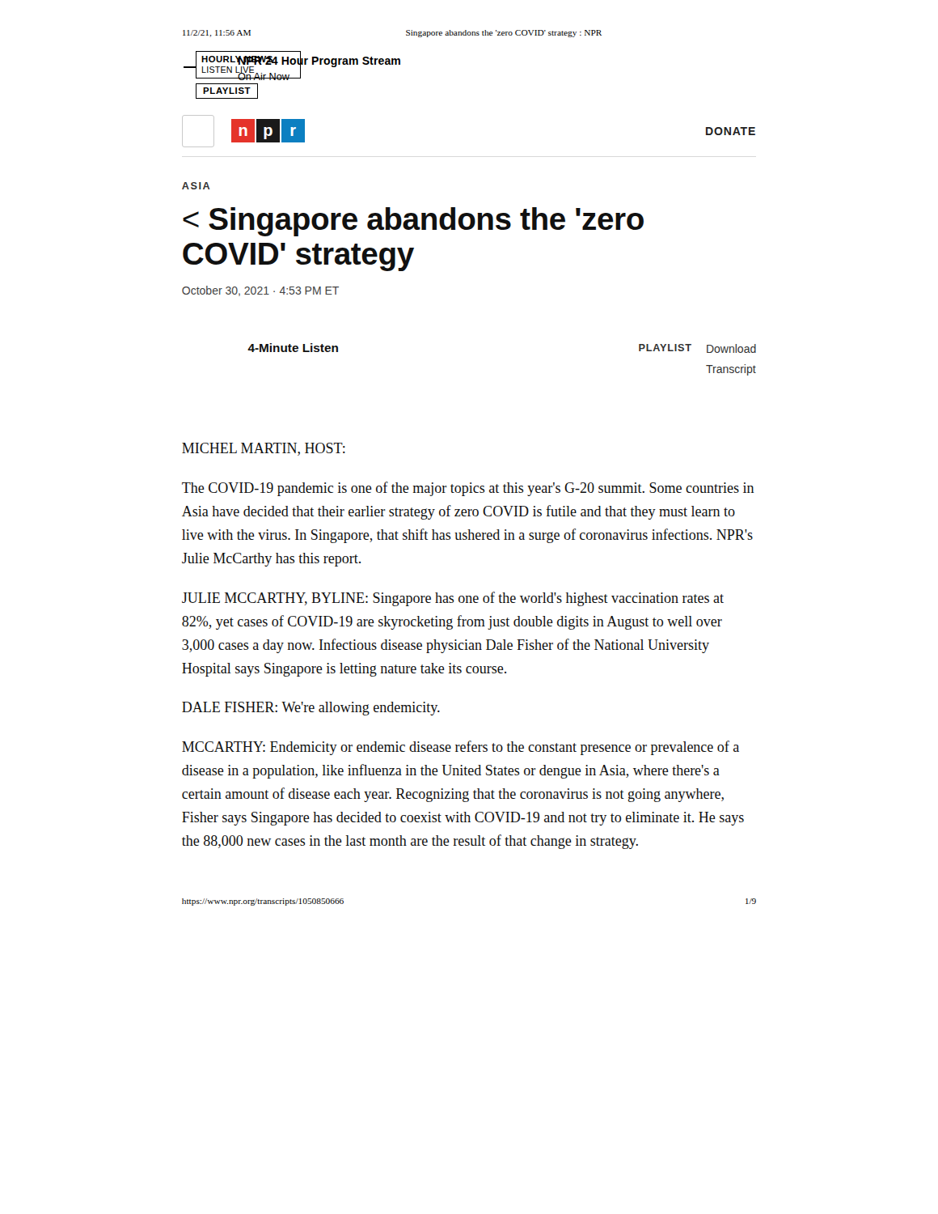11/2/21, 11:56 AM
Singapore abandons the 'zero COVID' strategy : NPR
HOURLY NEWS
LISTEN LIVE
PLAYLIST
NPR 24 Hour Program Stream
On Air Now
npr
DONATE
ASIA
< Singapore abandons the 'zero COVID' strategy
October 30, 2021 · 4:53 PM ET
4-Minute Listen
PLAYLIST
Download
Transcript
MICHEL MARTIN, HOST:
The COVID-19 pandemic is one of the major topics at this year's G-20 summit. Some countries in Asia have decided that their earlier strategy of zero COVID is futile and that they must learn to live with the virus. In Singapore, that shift has ushered in a surge of coronavirus infections. NPR's Julie McCarthy has this report.
JULIE MCCARTHY, BYLINE: Singapore has one of the world's highest vaccination rates at 82%, yet cases of COVID-19 are skyrocketing from just double digits in August to well over 3,000 cases a day now. Infectious disease physician Dale Fisher of the National University Hospital says Singapore is letting nature take its course.
DALE FISHER: We're allowing endemicity.
MCCARTHY: Endemicity or endemic disease refers to the constant presence or prevalence of a disease in a population, like influenza in the United States or dengue in Asia, where there's a certain amount of disease each year. Recognizing that the coronavirus is not going anywhere, Fisher says Singapore has decided to coexist with COVID-19 and not try to eliminate it. He says the 88,000 new cases in the last month are the result of that change in strategy.
https://www.npr.org/transcripts/1050850666
1/9